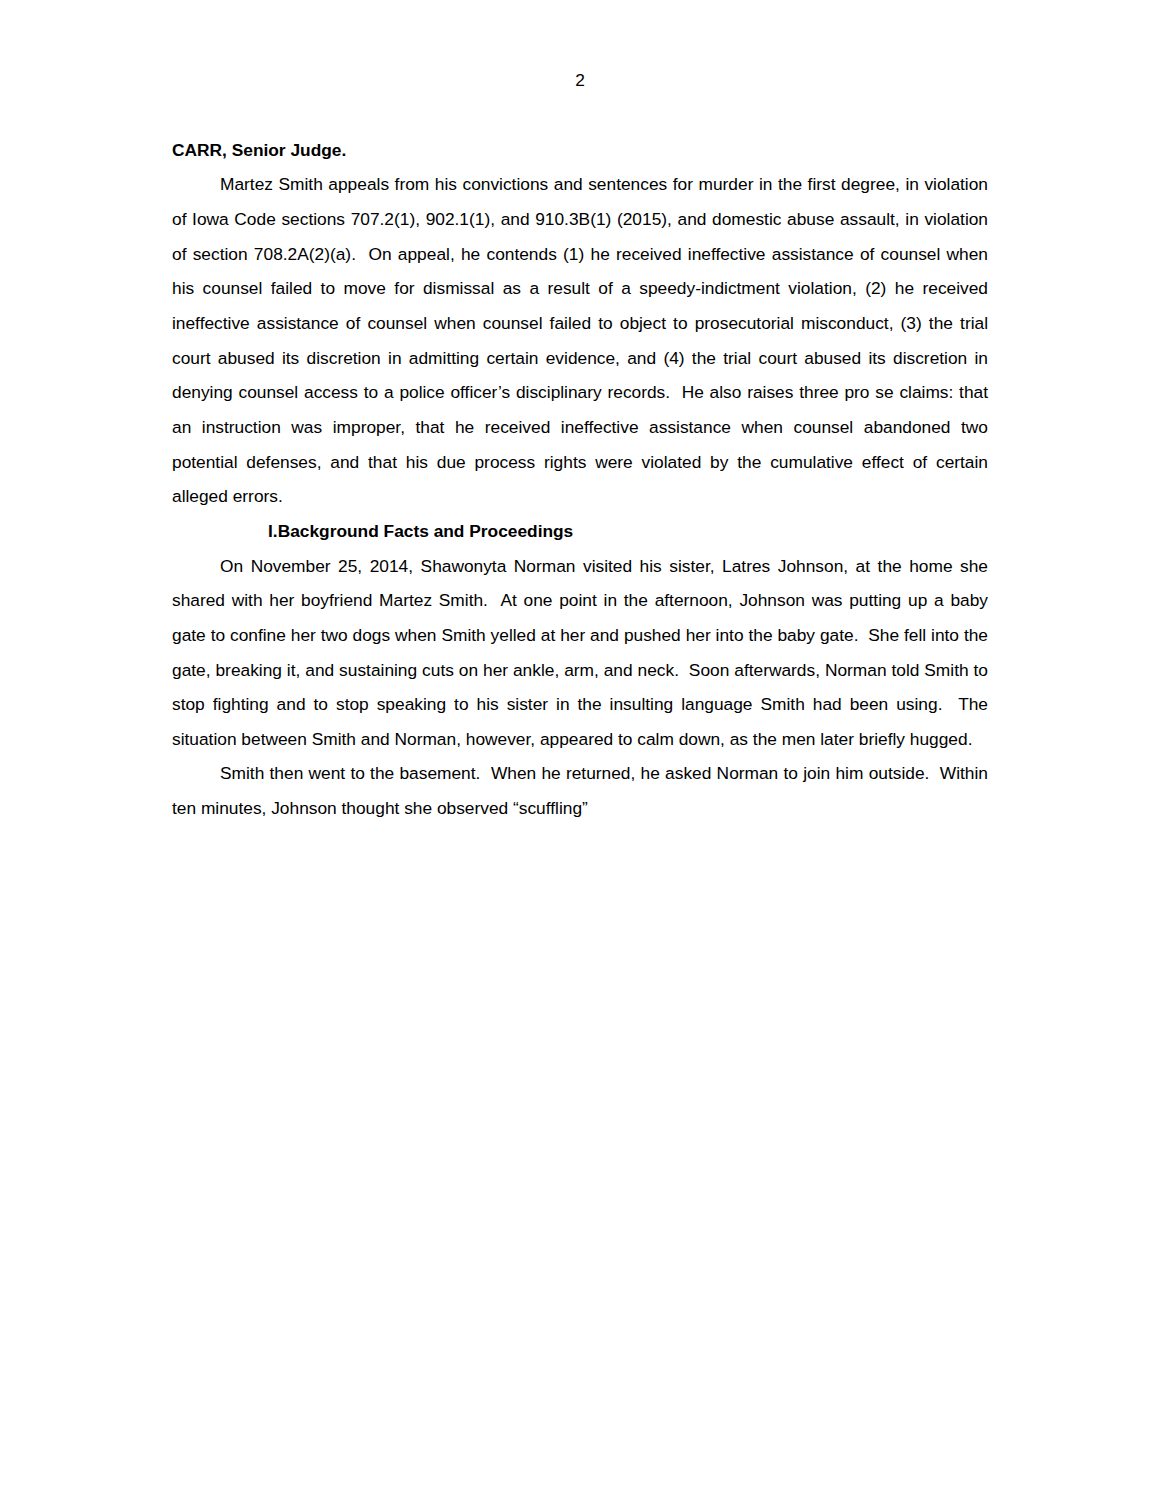2
CARR, Senior Judge.
Martez Smith appeals from his convictions and sentences for murder in the first degree, in violation of Iowa Code sections 707.2(1), 902.1(1), and 910.3B(1) (2015), and domestic abuse assault, in violation of section 708.2A(2)(a). On appeal, he contends (1) he received ineffective assistance of counsel when his counsel failed to move for dismissal as a result of a speedy-indictment violation, (2) he received ineffective assistance of counsel when counsel failed to object to prosecutorial misconduct, (3) the trial court abused its discretion in admitting certain evidence, and (4) the trial court abused its discretion in denying counsel access to a police officer’s disciplinary records. He also raises three pro se claims: that an instruction was improper, that he received ineffective assistance when counsel abandoned two potential defenses, and that his due process rights were violated by the cumulative effect of certain alleged errors.
I. Background Facts and Proceedings
On November 25, 2014, Shawonyta Norman visited his sister, Latres Johnson, at the home she shared with her boyfriend Martez Smith. At one point in the afternoon, Johnson was putting up a baby gate to confine her two dogs when Smith yelled at her and pushed her into the baby gate. She fell into the gate, breaking it, and sustaining cuts on her ankle, arm, and neck. Soon afterwards, Norman told Smith to stop fighting and to stop speaking to his sister in the insulting language Smith had been using. The situation between Smith and Norman, however, appeared to calm down, as the men later briefly hugged.
Smith then went to the basement. When he returned, he asked Norman to join him outside. Within ten minutes, Johnson thought she observed “scuffling”